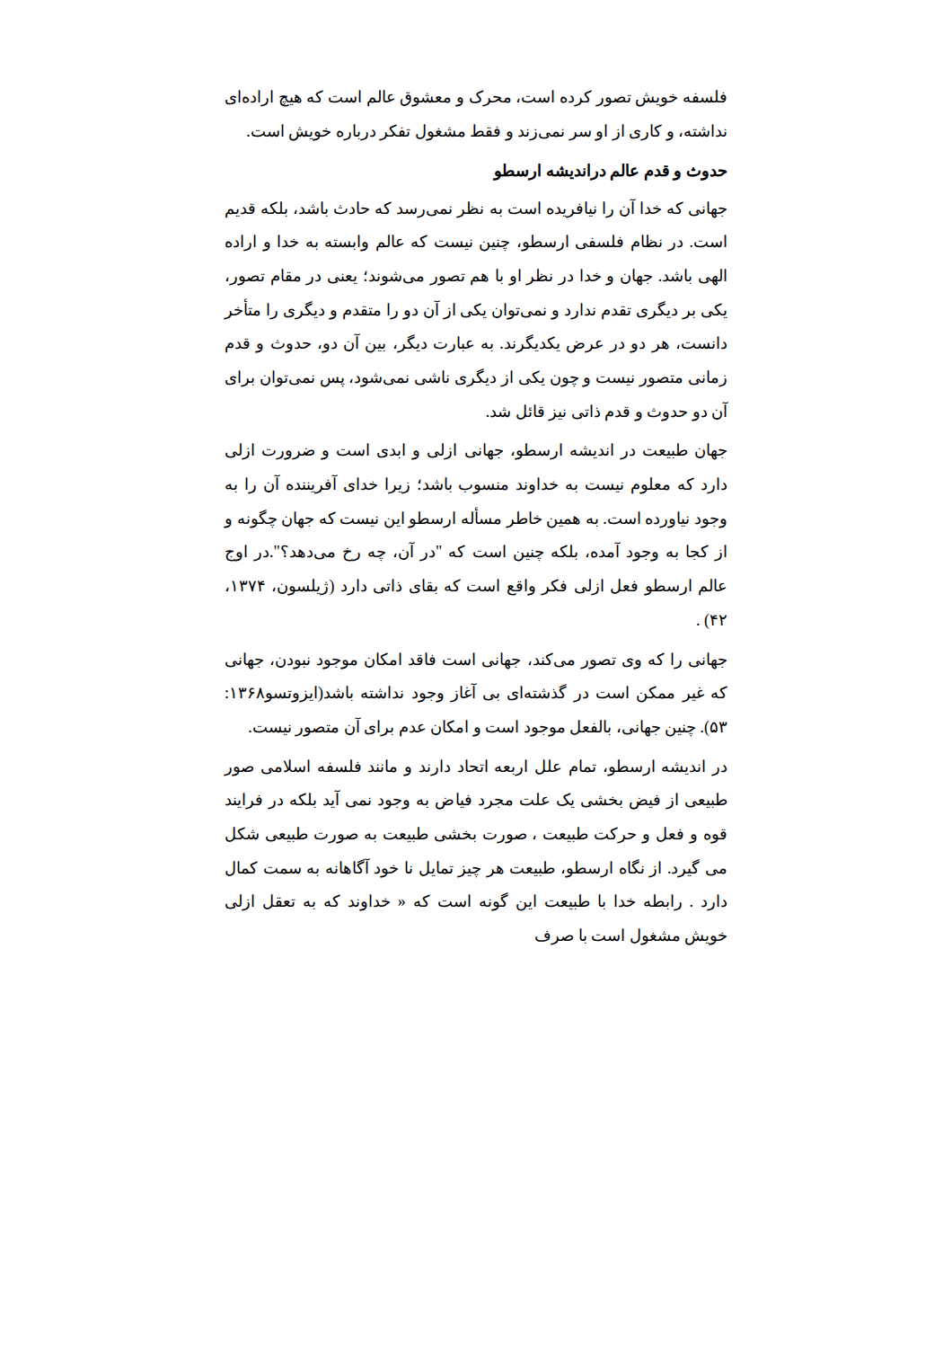فلسفه خویش تصور کرده است، محرک و معشوق عالم است که هیچ اراده‌ای نداشته، و کاری از او سر نمی‌زند و فقط مشغول تفکر درباره خویش است.
حدوث و قدم عالم دراندیشه ارسطو
جهانی که خدا آن را نیافریده است به نظر نمی‌رسد که حادث باشد، بلکه قدیم است. در نظام فلسفی ارسطو، چنین نیست که عالم وابسته به خدا و اراده الهی باشد. جهان و خدا در نظر او با هم تصور می‌شوند؛ یعنی در مقام تصور، یکی بر دیگری تقدم ندارد و نمی‌توان یکی از آن دو را متقدم و دیگری را متأخر دانست، هر دو در عرض یکدیگرند. به عبارت دیگر، بین آن دو، حدوث و قدم زمانی متصور نیست و چون یکی از دیگری ناشی نمی‌شود، پس نمی‌توان برای آن دو حدوث و قدم ذاتی نیز قائل شد.
جهان طبیعت در اندیشه ارسطو، جهانی ازلی و ابدی است و ضرورت ازلی دارد که معلوم نیست به خداوند منسوب باشد؛ زیرا خدای آفریننده آن را به وجود نیاورده است. به همین خاطر مسأله ارسطو این نیست که جهان چگونه و از کجا به وجود آمده، بلکه چنین است که "در آن، چه رخ می‌دهد؟".در اوج عالم ارسطو فعل ازلی فکر واقع است که بقای ذاتی دارد (ژیلسون، ۱۳۷۴، ۴۲) .
جهانی را که وی تصور می‌کند، جهانی است فاقد امکان موجود نبودن، جهانی که غیر ممکن است در گذشته‌ای بی آغاز وجود نداشته باشد(ایزوتسو۱۳۶۸: ۵۳). چنین جهانی، بالفعل موجود است و امکان عدم برای آن متصور نیست.
در اندیشه ارسطو، تمام علل اربعه اتحاد دارند و مانند فلسفه اسلامی صور طبیعی از فیض بخشی یک علت مجرد فیاض به وجود نمی آید بلکه در فرایند قوه و فعل و حرکت طبیعت ، صورت بخشی طبیعت به صورت طبیعی شکل می گیرد. از نگاه ارسطو، طبیعت هر چیز تمایل نا خود آگاهانه به سمت کمال دارد . رابطه خدا با طبیعت این گونه است که « خداوند که به تعقل ازلی خویش مشغول است با صرف